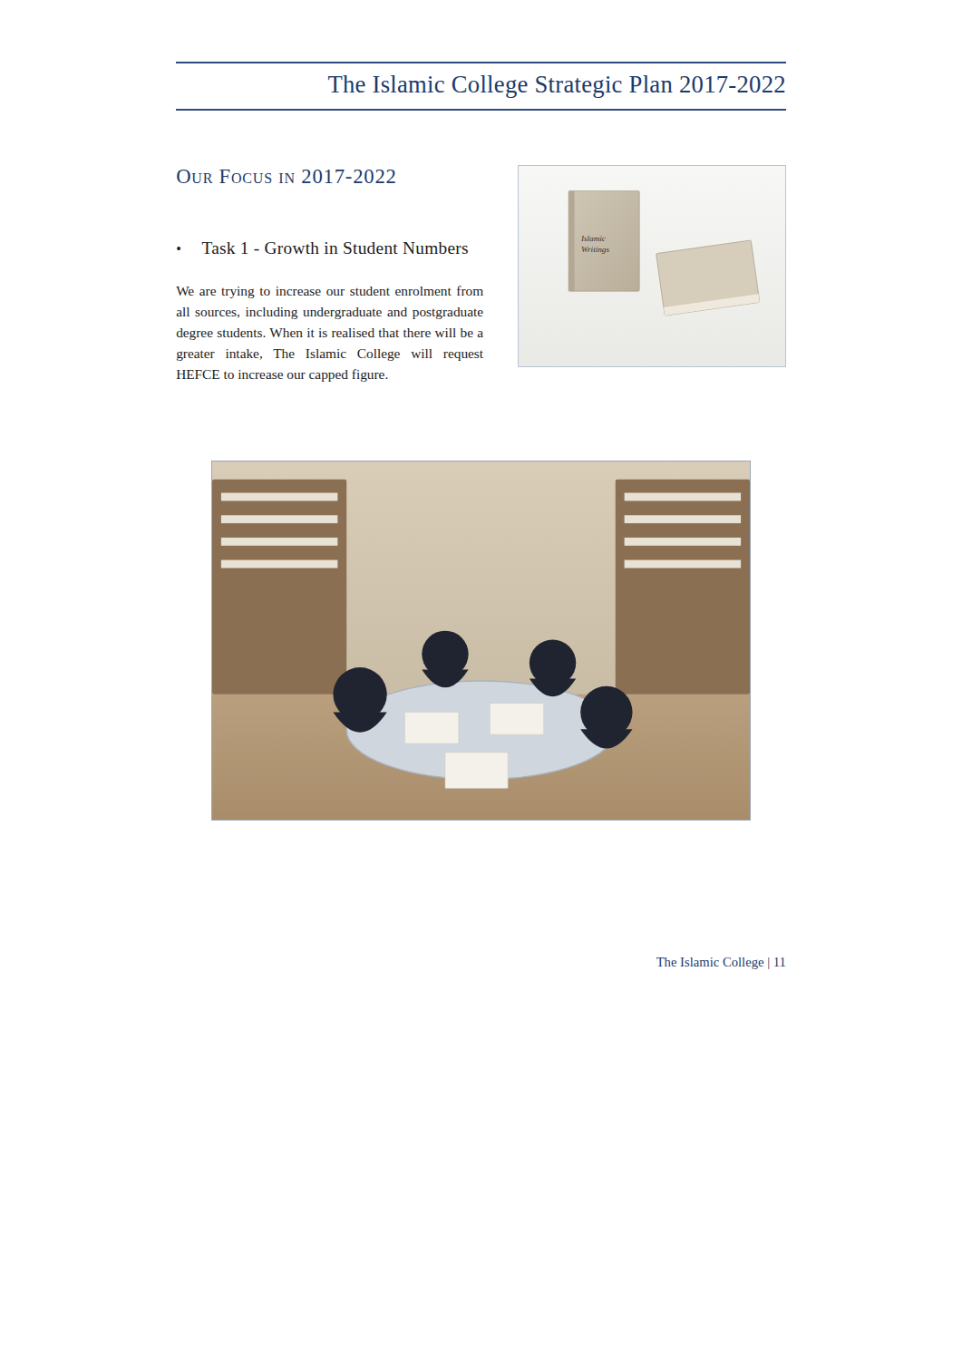The Islamic College Strategic Plan 2017-2022
Our Focus in 2017-2022
•
Task 1 - Growth in Student Numbers
We are trying to increase our student enrolment from all sources, including undergraduate and postgraduate degree students. When it is realised that there will be a greater intake, The Islamic College will request HEFCE to increase our capped figure.
The Islamic College | 11